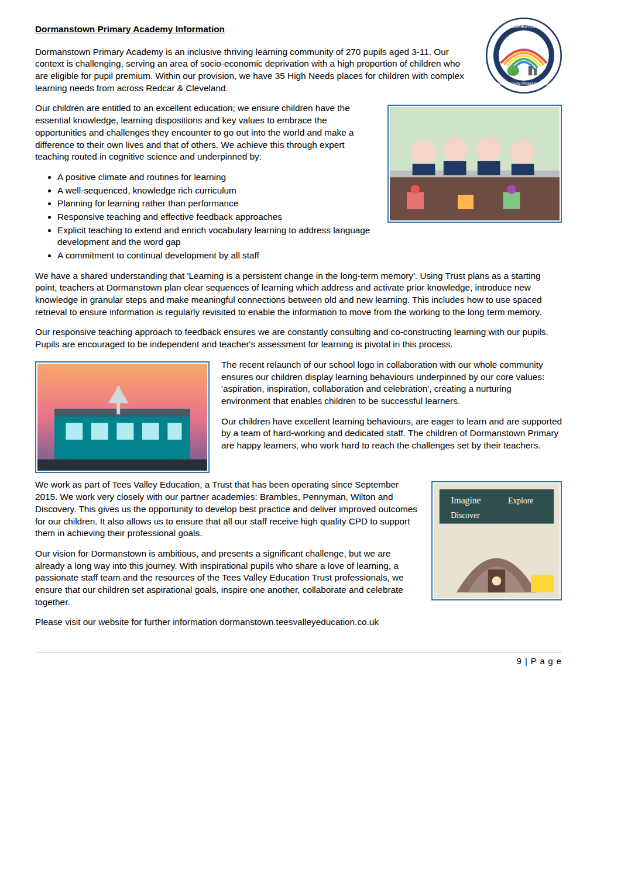Dormanstown Primary Academy Information
Dormanstown Primary Academy is an inclusive thriving learning community of 270 pupils aged 3-11. Our context is challenging, serving an area of socio-economic deprivation with a high proportion of children who are eligible for pupil premium. Within our provision, we have 35 High Needs places for children with complex learning needs from across Redcar & Cleveland.
Our children are entitled to an excellent education; we ensure children have the essential knowledge, learning dispositions and key values to embrace the opportunities and challenges they encounter to go out into the world and make a difference to their own lives and that of others. We achieve this through expert teaching routed in cognitive science and underpinned by:
A positive climate and routines for learning
A well-sequenced, knowledge rich curriculum
Planning for learning rather than performance
Responsive teaching and effective feedback approaches
Explicit teaching to extend and enrich vocabulary learning to address language development and the word gap
A commitment to continual development by all staff
We have a shared understanding that 'Learning is a persistent change in the long-term memory'. Using Trust plans as a starting point, teachers at Dormanstown plan clear sequences of learning which address and activate prior knowledge, introduce new knowledge in granular steps and make meaningful connections between old and new learning. This includes how to use spaced retrieval to ensure information is regularly revisited to enable the information to move from the working to the long term memory.
Our responsive teaching approach to feedback ensures we are constantly consulting and co-constructing learning with our pupils. Pupils are encouraged to be independent and teacher's assessment for learning is pivotal in this process.
The recent relaunch of our school logo in collaboration with our whole community ensures our children display learning behaviours underpinned by our core values: 'aspiration, inspiration, collaboration and celebration', creating a nurturing environment that enables children to be successful learners.
Our children have excellent learning behaviours, are eager to learn and are supported by a team of hard-working and dedicated staff. The children of Dormanstown Primary are happy learners, who work hard to reach the challenges set by their teachers.
We work as part of Tees Valley Education, a Trust that has been operating since September 2015. We work very closely with our partner academies: Brambles, Pennyman, Wilton and Discovery. This gives us the opportunity to develop best practice and deliver improved outcomes for our children. It also allows us to ensure that all our staff receive high quality CPD to support them in achieving their professional goals.
Our vision for Dormanstown is ambitious, and presents a significant challenge, but we are already a long way into this journey. With inspirational pupils who share a love of learning, a passionate staff team and the resources of the Tees Valley Education Trust professionals, we ensure that our children set aspirational goals, inspire one another, collaborate and celebrate together.
Please visit our website for further information dormanstown.teesvalleyeducation.co.uk
9 | P a g e